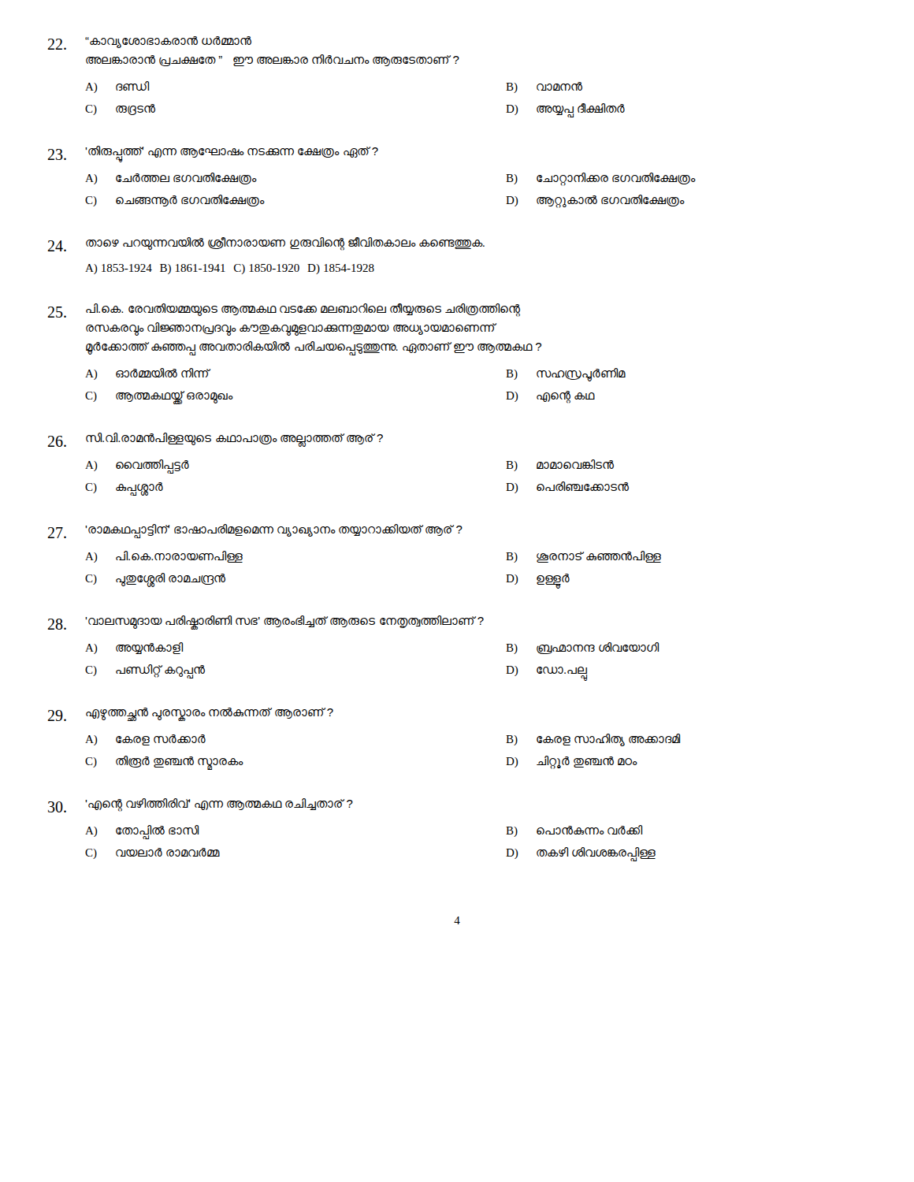22.
“കാവ്യശോഭാകരാൻ ധർമ്മാൻ അലങ്കാരാൻ പ്രചക്ഷതേ ” ഈ അലങ്കാര നിർവചനം ആരുടേതാണ് ?
| A) | ദണ്ഡി | B) | വാമനൻ |
| C) | രുദ്രടൻ | D) | അയ്യപ്പ ദീക്ഷിതർ |
23.
'തിരുപ്പൂത്ത്' എന്ന ആഘോഷം നടക്കുന്ന ക്ഷേത്രം ഏത് ?
| A) | ചേർത്തല ഭഗവതിക്ഷേത്രം | B) | ചോറ്റാനിക്കര ഭഗവതിക്ഷേത്രം |
| C) | ചെങ്ങന്നൂർ ഭഗവതിക്ഷേത്രം | D) | ആറ്റുകാൽ ഭഗവതിക്ഷേത്രം |
24.
താഴെ പറയുന്നവയിൽ ശ്രീനാരായണ ഗുരുവിന്റെ ജീവിതകാലം കണ്ടെത്തുക.
A) 1853-1924 B) 1861-1941 C) 1850-1920 D) 1854-1928
25.
പി.കെ. രേവതിയമ്മയുടെ ആത്മകഥ വടക്കേ മലബാറിലെ തീയ്യരുടെ ചരിത്രത്തിന്റെ രസകരവും വിജ്ഞാനപ്രദവും കൗതുകവുമുളവാക്കുന്നതുമായ അധ്യായമാണെന്ന് മൂർക്കോത്ത് കുഞ്ഞപ്പ അവതാരികയിൽ പരിചയപ്പെടുത്തുന്നു. ഏതാണ് ഈ ആത്മകഥ ?
| A) | ഓർമ്മയിൽ നിന്ന് | B) | സഹസ്രപൂർണിമ |
| C) | ആത്മകഥയ്ക്ക് ഒരാമുഖം | D) | എന്റെ കഥ |
26.
സി.വി.രാമൻപിള്ളയുടെ കഥാപാത്രം അല്ലാത്തത് ആര് ?
| A) | വൈത്തിപ്പട്ടർ | B) | മാമാവെങ്കിടൻ |
| C) | കുപ്പശ്ശാർ | D) | പെരിഞ്ചക്കോടൻ |
27.
'രാമകഥപ്പാട്ടിന്' ഭാഷാപരിമളമെന്ന വ്യാഖ്യാനം തയ്യാറാക്കിയത് ആര് ?
| A) | പി.കെ.നാരായണപിള്ള | B) | ശൂരനാട് കുഞ്ഞൻപിള്ള |
| C) | പുതുശ്ശേരി രാമചന്ദ്രൻ | D) | ഉള്ളൂർ |
28.
'വാലസമുദായ പരിഷ്കാരിണി സഭ' ആരംഭിച്ചത് ആരുടെ നേതൃത്വത്തിലാണ് ?
| A) | അയ്യൻകാളി | B) | ബ്രഹ്മാനന്ദ ശിവയോഗി |
| C) | പണ്ഡിറ്റ് കറുപ്പൻ | D) | ഡോ.പല്പു |
29.
എഴുത്തച്ഛൻ പുരസ്കാരം നൽകുന്നത് ആരാണ് ?
| A) | കേരള സർക്കാർ | B) | കേരള സാഹിത്യ അക്കാദമി |
| C) | തിരൂർ തുഞ്ചൻ സ്മാരകം | D) | ചിറ്റൂർ തുഞ്ചൻ മഠം |
30.
'എന്റെ വഴിത്തിരിവ്' എന്ന ആത്മകഥ രചിച്ചതാര് ?
| A) | തോപ്പിൽ ഭാസി | B) | പൊൻകുന്നം വർക്കി |
| C) | വയലാർ രാമവർമ്മ | D) | തകഴി ശിവശങ്കരപ്പിള്ള |
4